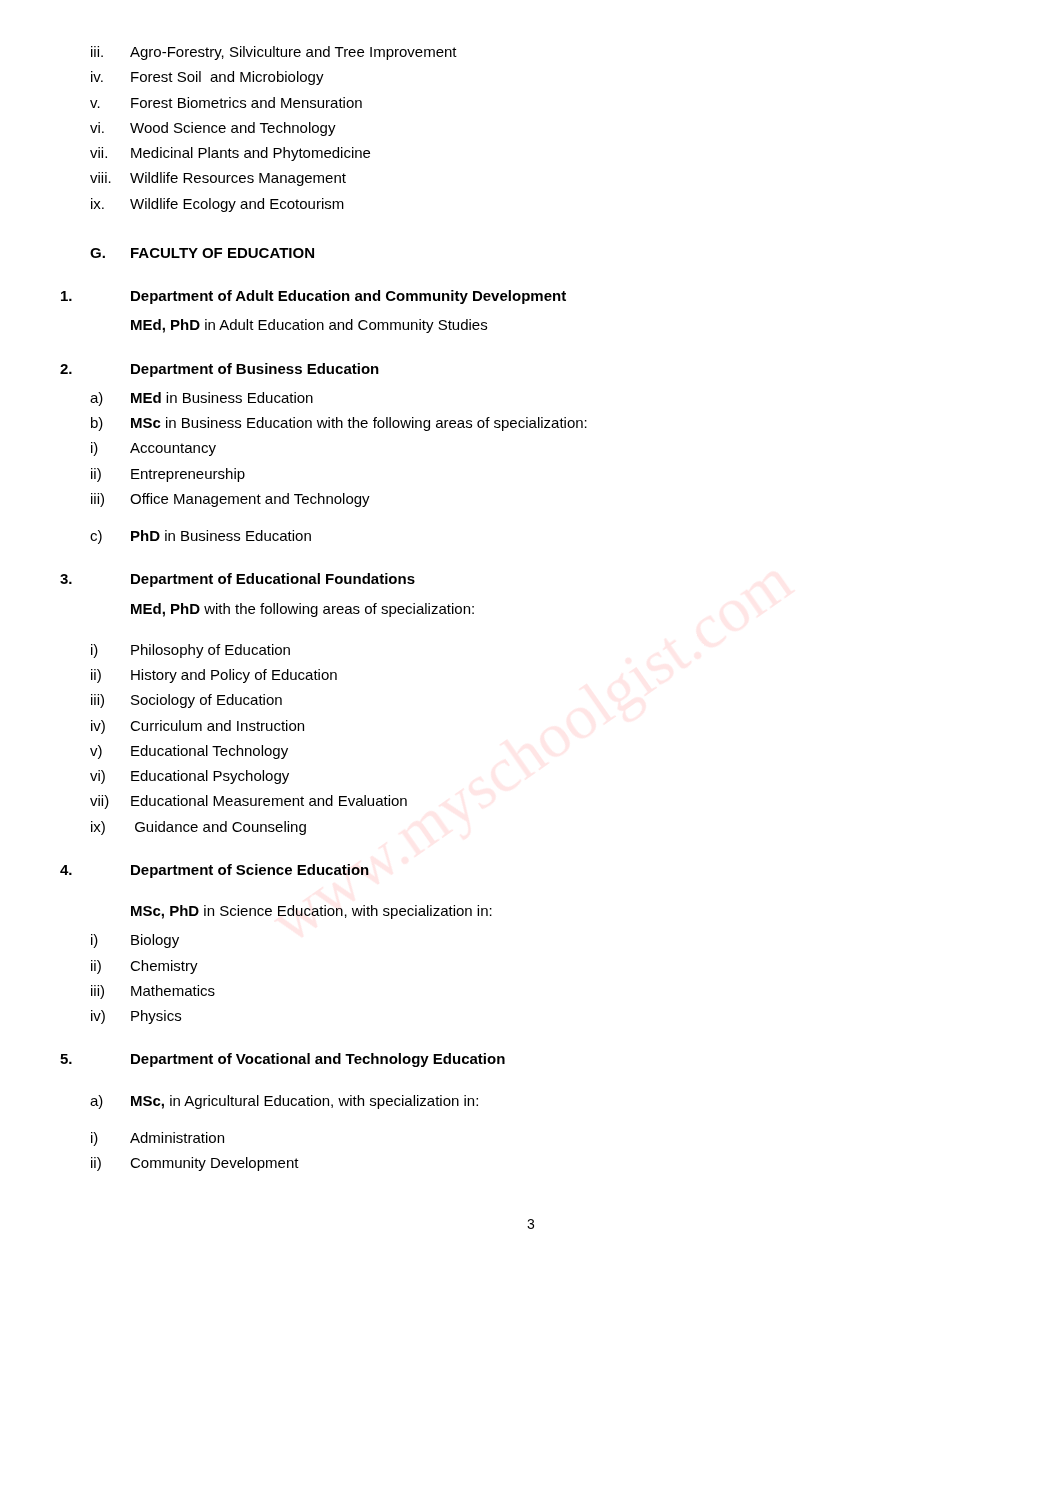www.myschoolgist.com
iii.
Agro-Forestry, Silviculture and Tree Improvement
iv.
Forest Soil and Microbiology
v.
Forest Biometrics and Mensuration
vi.
Wood Science and Technology
vii.
Medicinal Plants and Phytomedicine
viii.
Wildlife Resources Management
ix.
Wildlife Ecology and Ecotourism
G.
FACULTY OF EDUCATION
1.
Department of Adult Education and Community Development
MEd, PhD in Adult Education and Community Studies
2.
Department of Business Education
a)
MEd in Business Education
b)
MSc in Business Education with the following areas of specialization:
i)
Accountancy
ii)
Entrepreneurship
iii)
Office Management and Technology
c)
PhD in Business Education
3.
Department of Educational Foundations
MEd, PhD with the following areas of specialization:
i)
Philosophy of Education
ii)
History and Policy of Education
iii)
Sociology of Education
iv)
Curriculum and Instruction
v)
Educational Technology
vi)
Educational Psychology
vii)
Educational Measurement and Evaluation
ix)
Guidance and Counseling
4.
Department of Science Education
MSc, PhD in Science Education, with specialization in:
i)
Biology
ii)
Chemistry
iii)
Mathematics
iv)
Physics
5.
Department of Vocational and Technology Education
a)
MSc, in Agricultural Education, with specialization in:
i)
Administration
ii)
Community Development
3